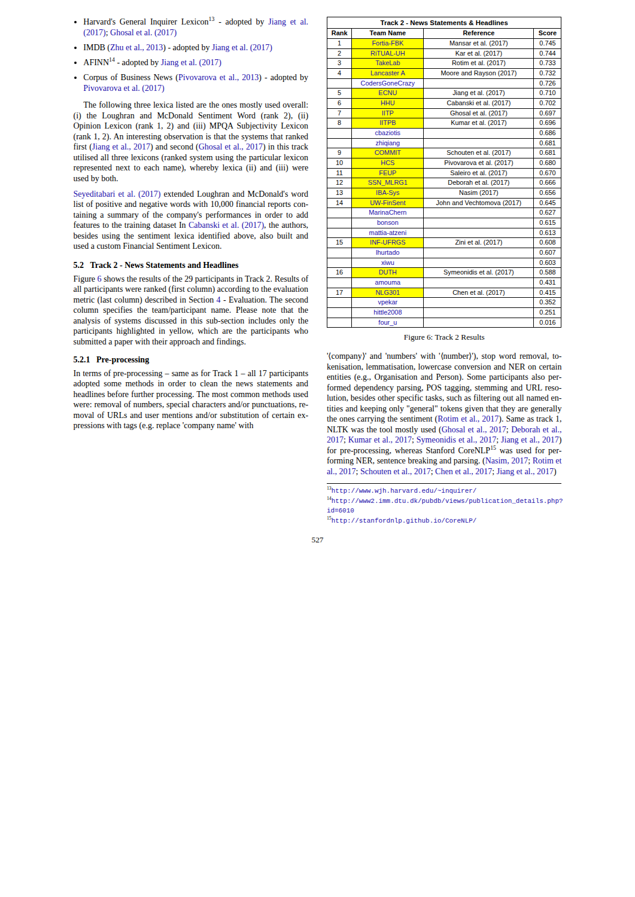Harvard's General Inquirer Lexicon13 - adopted by Jiang et al. (2017); Ghosal et al. (2017)
IMDB (Zhu et al., 2013) - adopted by Jiang et al. (2017)
AFINN14 - adopted by Jiang et al. (2017)
Corpus of Business News (Pivovarova et al., 2013) - adopted by Pivovarova et al. (2017)
The following three lexica listed are the ones mostly used overall: (i) the Loughran and McDonald Sentiment Word (rank 2), (ii) Opinion Lexicon (rank 1, 2) and (iii) MPQA Subjectivity Lexicon (rank 1, 2). An interesting observation is that the systems that ranked first (Jiang et al., 2017) and second (Ghosal et al., 2017) in this track utilised all three lexicons (ranked system using the particular lexicon represented next to each name), whereby lexica (ii) and (iii) were used by both.
Seyeditabari et al. (2017) extended Loughran and McDonald's word list of positive and negative words with 10,000 financial reports containing a summary of the company's performances in order to add features to the training dataset In Cabanski et al. (2017), the authors, besides using the sentiment lexica identified above, also built and used a custom Financial Sentiment Lexicon.
5.2 Track 2 - News Statements and Headlines
Figure 6 shows the results of the 29 participants in Track 2. Results of all participants were ranked (first column) according to the evaluation metric (last column) described in Section 4 - Evaluation. The second column specifies the team/participant name. Please note that the analysis of systems discussed in this sub-section includes only the participants highlighted in yellow, which are the participants who submitted a paper with their approach and findings.
5.2.1 Pre-processing
In terms of pre-processing – same as for Track 1 – all 17 participants adopted some methods in order to clean the news statements and headlines before further processing. The most common methods used were: removal of numbers, special characters and/or punctuations, removal of URLs and user mentions and/or substitution of certain expressions with tags (e.g. replace 'company name' with
Track 2 - News Statements & Headlines
| Rank | Team Name | Reference | Score |
| --- | --- | --- | --- |
| 1 | Fortia-FBK | Mansar et al. (2017) | 0.745 |
| 2 | RiTUAL-UH | Kar et al. (2017) | 0.744 |
| 3 | TakeLab | Rotim et al. (2017) | 0.733 |
| 4 | Lancaster A | Moore and Rayson (2017) | 0.732 |
| | CodersGoneCrazy | | 0.726 |
| 5 | ECNU | Jiang et al. (2017) | 0.710 |
| 6 | HHU | Cabanski et al. (2017) | 0.702 |
| 7 | IITP | Ghosal et al. (2017) | 0.697 |
| 8 | IITPB | Kumar et al. (2017) | 0.696 |
| | cbaziotis | | 0.686 |
| | zhiqiang | | 0.681 |
| 9 | COMMIT | Schouten et al. (2017) | 0.681 |
| 10 | HCS | Pivovarova et al. (2017) | 0.680 |
| 11 | FEUP | Saleiro et al. (2017) | 0.670 |
| 12 | SSN_MLRG1 | Deborah et al. (2017) | 0.666 |
| 13 | IBA-Sys | Nasim (2017) | 0.656 |
| 14 | UW-FinSent | John and Vechtomova (2017) | 0.645 |
| | MarinaChern | | 0.627 |
| | bonson | | 0.615 |
| | mattia-atzeni | | 0.613 |
| 15 | INF-UFRGS | Zini et al. (2017) | 0.608 |
| | lhurtado | | 0.607 |
| | xiwu | | 0.603 |
| 16 | DUTH | Symeonidis et al. (2017) | 0.588 |
| | amouma | | 0.431 |
| 17 | NLG301 | Chen et al. (2017) | 0.415 |
| | vpekar | | 0.352 |
| | hittle2008 | | 0.251 |
| | four_u | | 0.016 |
Figure 6: Track 2 Results
'⟨company⟩' and 'numbers' with '⟨number⟩'), stop word removal, tokenisation, lemmatisation, lowercase conversion and NER on certain entities (e.g., Organisation and Person). Some participants also performed dependency parsing, POS tagging, stemming and URL resolution, besides other specific tasks, such as filtering out all named entities and keeping only "general" tokens given that they are generally the ones carrying the sentiment (Rotim et al., 2017). Same as track 1, NLTK was the tool mostly used (Ghosal et al., 2017; Deborah et al., 2017; Kumar et al., 2017; Symeonidis et al., 2017; Jiang et al., 2017) for pre-processing, whereas Stanford CoreNLP15 was used for performing NER, sentence breaking and parsing. (Nasim, 2017; Rotim et al., 2017; Schouten et al., 2017; Chen et al., 2017; Jiang et al., 2017)
13http://www.wjh.harvard.edu/~inquirer/
14http://www2.imm.dtu.dk/pubdb/views/publication_details.php?id=6010
15http://stanfordnlp.github.io/CoreNLP/
527